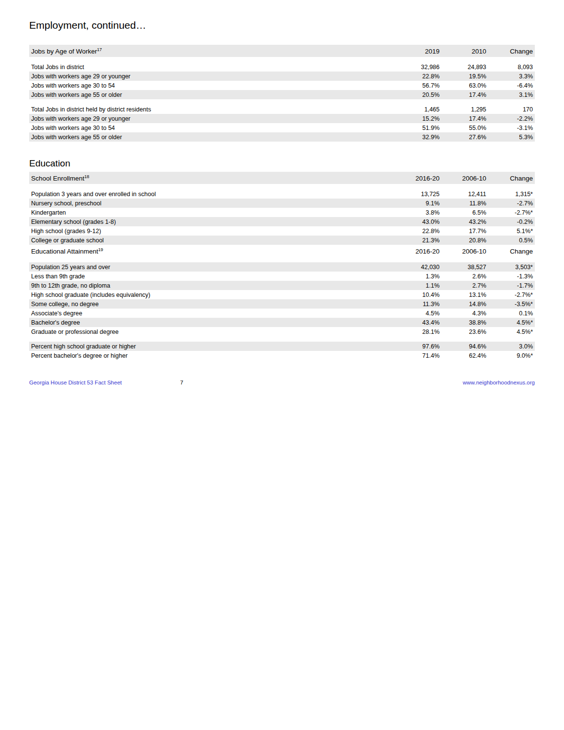Employment, continued…
| Jobs by Age of Worker 17 | 2019 | 2010 | Change |
| Total Jobs in district | 32,986 | 24,893 | 8,093 |
| Jobs with workers age 29 or younger | 22.8% | 19.5% | 3.3% |
| Jobs with workers age 30 to 54 | 56.7% | 63.0% | -6.4% |
| Jobs with workers age 55 or older | 20.5% | 17.4% | 3.1% |
| Total Jobs in district held by district residents | 1,465 | 1,295 | 170 |
| Jobs with workers age 29 or younger | 15.2% | 17.4% | -2.2% |
| Jobs with workers age 30 to 54 | 51.9% | 55.0% | -3.1% |
| Jobs with workers age 55 or older | 32.9% | 27.6% | 5.3% |
Education
| School Enrollment 18 | 2016-20 | 2006-10 | Change |
| Population 3 years and over enrolled in school | 13,725 | 12,411 | 1,315* |
| Nursery school, preschool | 9.1% | 11.8% | -2.7% |
| Kindergarten | 3.8% | 6.5% | -2.7%* |
| Elementary school (grades 1-8) | 43.0% | 43.2% | -0.2% |
| High school (grades 9-12) | 22.8% | 17.7% | 5.1%* |
| College or graduate school | 21.3% | 20.8% | 0.5% |
| Educational Attainment 19 | 2016-20 | 2006-10 | Change |
| Population 25 years and over | 42,030 | 38,527 | 3,503* |
| Less than 9th grade | 1.3% | 2.6% | -1.3% |
| 9th to 12th grade, no diploma | 1.1% | 2.7% | -1.7% |
| High school graduate (includes equivalency) | 10.4% | 13.1% | -2.7%* |
| Some college, no degree | 11.3% | 14.8% | -3.5%* |
| Associate's degree | 4.5% | 4.3% | 0.1% |
| Bachelor's degree | 43.4% | 38.8% | 4.5%* |
| Graduate or professional degree | 28.1% | 23.6% | 4.5%* |
| Percent high school graduate or higher | 97.6% | 94.6% | 3.0% |
| Percent bachelor's degree or higher | 71.4% | 62.4% | 9.0%* |
Georgia House District 53 Fact Sheet
7
www.neighborhoodnexus.org